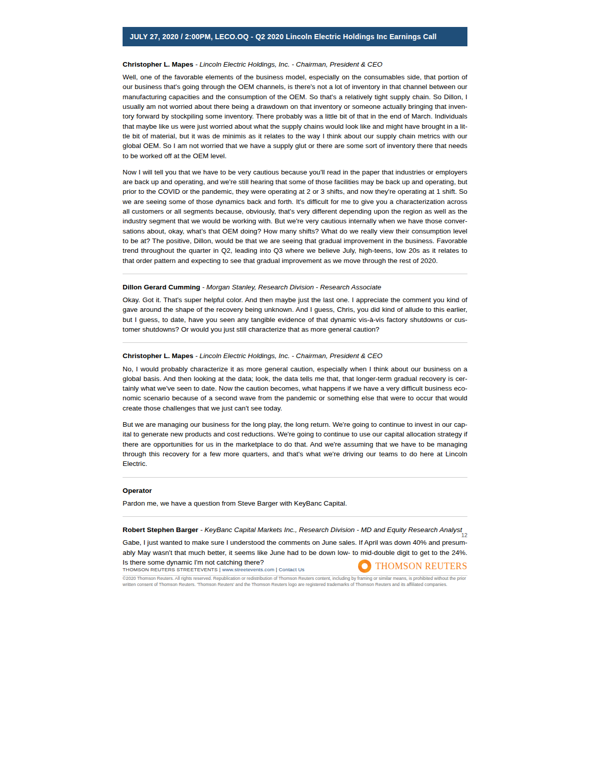JULY 27, 2020 / 2:00PM, LECO.OQ - Q2 2020 Lincoln Electric Holdings Inc Earnings Call
Christopher L. Mapes - Lincoln Electric Holdings, Inc. - Chairman, President & CEO
Well, one of the favorable elements of the business model, especially on the consumables side, that portion of our business that's going through the OEM channels, is there's not a lot of inventory in that channel between our manufacturing capacities and the consumption of the OEM. So that's a relatively tight supply chain. So Dillon, I usually am not worried about there being a drawdown on that inventory or someone actually bringing that inventory forward by stockpiling some inventory. There probably was a little bit of that in the end of March. Individuals that maybe like us were just worried about what the supply chains would look like and might have brought in a little bit of material, but it was de minimis as it relates to the way I think about our supply chain metrics with our global OEM. So I am not worried that we have a supply glut or there are some sort of inventory there that needs to be worked off at the OEM level.
Now I will tell you that we have to be very cautious because you'll read in the paper that industries or employers are back up and operating, and we're still hearing that some of those facilities may be back up and operating, but prior to the COVID or the pandemic, they were operating at 2 or 3 shifts, and now they're operating at 1 shift. So we are seeing some of those dynamics back and forth. It's difficult for me to give you a characterization across all customers or all segments because, obviously, that's very different depending upon the region as well as the industry segment that we would be working with. But we're very cautious internally when we have those conversations about, okay, what's that OEM doing? How many shifts? What do we really view their consumption level to be at? The positive, Dillon, would be that we are seeing that gradual improvement in the business. Favorable trend throughout the quarter in Q2, leading into Q3 where we believe July, high-teens, low 20s as it relates to that order pattern and expecting to see that gradual improvement as we move through the rest of 2020.
Dillon Gerard Cumming - Morgan Stanley, Research Division - Research Associate
Okay. Got it. That's super helpful color. And then maybe just the last one. I appreciate the comment you kind of gave around the shape of the recovery being unknown. And I guess, Chris, you did kind of allude to this earlier, but I guess, to date, have you seen any tangible evidence of that dynamic vis-à-vis factory shutdowns or customer shutdowns? Or would you just still characterize that as more general caution?
Christopher L. Mapes - Lincoln Electric Holdings, Inc. - Chairman, President & CEO
No, I would probably characterize it as more general caution, especially when I think about our business on a global basis. And then looking at the data; look, the data tells me that, that longer-term gradual recovery is certainly what we've seen to date. Now the caution becomes, what happens if we have a very difficult business economic scenario because of a second wave from the pandemic or something else that were to occur that would create those challenges that we just can't see today.
But we are managing our business for the long play, the long return. We're going to continue to invest in our capital to generate new products and cost reductions. We're going to continue to use our capital allocation strategy if there are opportunities for us in the marketplace to do that. And we're assuming that we have to be managing through this recovery for a few more quarters, and that's what we're driving our teams to do here at Lincoln Electric.
Operator
Pardon me, we have a question from Steve Barger with KeyBanc Capital.
Robert Stephen Barger - KeyBanc Capital Markets Inc., Research Division - MD and Equity Research Analyst
Gabe, I just wanted to make sure I understood the comments on June sales. If April was down 40% and presumably May wasn't that much better, it seems like June had to be down low- to mid-double digit to get to the 24%. Is there some dynamic I'm not catching there?
12
THOMSON REUTERS STREETEVENTS | www.streetevents.com | Contact Us
THOMSON REUTERS
©2020 Thomson Reuters. All rights reserved. Republication or redistribution of Thomson Reuters content, including by framing or similar means, is prohibited without the prior written consent of Thomson Reuters. 'Thomson Reuters' and the Thomson Reuters logo are registered trademarks of Thomson Reuters and its affiliated companies.